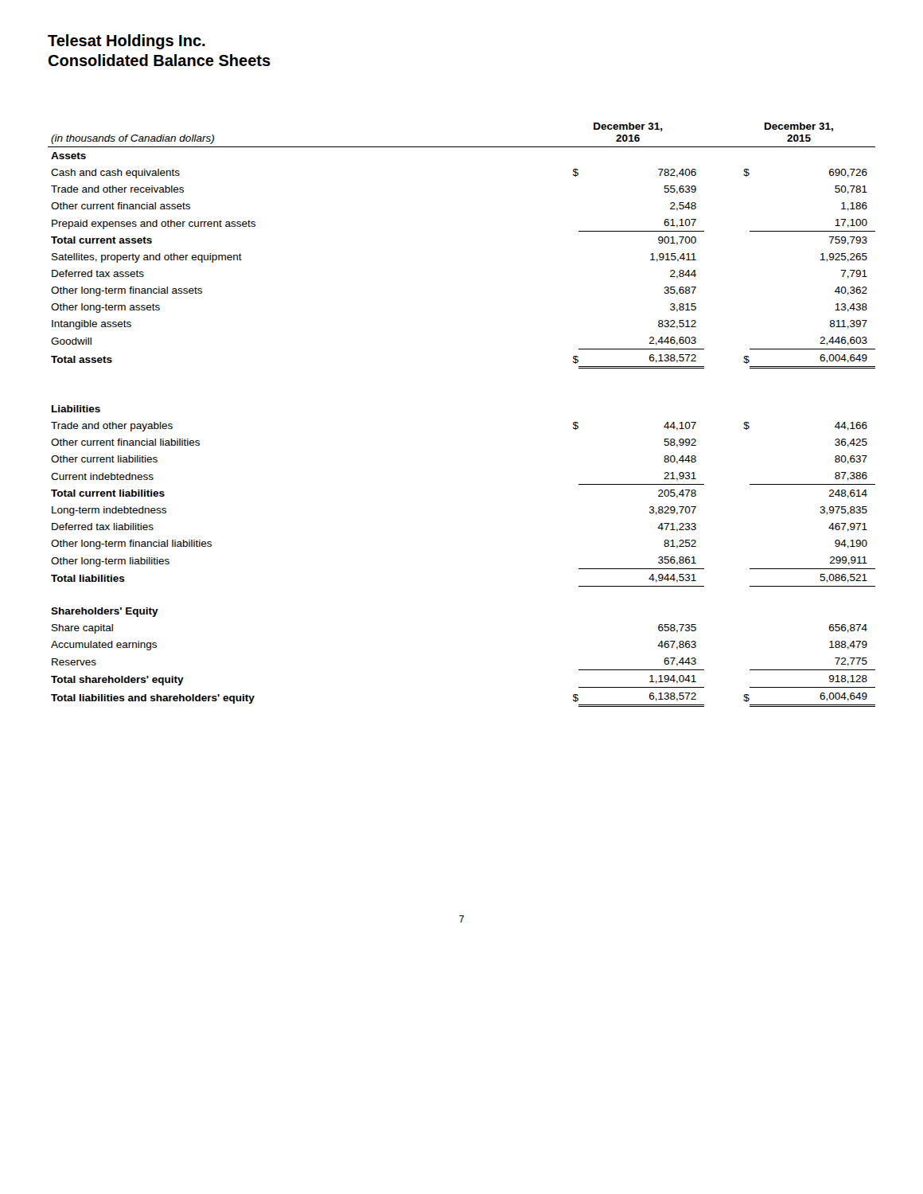Telesat Holdings Inc.
Consolidated Balance Sheets
| (in thousands of Canadian dollars) | December 31, 2016 | | December 31, 2015 |
| --- | --- | --- | --- |
| Assets | | | | | |
| Cash and cash equivalents | $ | 782,406 | | $ | 690,726 |
| Trade and other receivables | | 55,639 | | | 50,781 |
| Other current financial assets | | 2,548 | | | 1,186 |
| Prepaid expenses and other current assets | | 61,107 | | | 17,100 |
| Total current assets | | 901,700 | | | 759,793 |
| Satellites, property and other equipment | | 1,915,411 | | | 1,925,265 |
| Deferred tax assets | | 2,844 | | | 7,791 |
| Other long-term financial assets | | 35,687 | | | 40,362 |
| Other long-term assets | | 3,815 | | | 13,438 |
| Intangible assets | | 832,512 | | | 811,397 |
| Goodwill | | 2,446,603 | | | 2,446,603 |
| Total assets | $ | 6,138,572 | | $ | 6,004,649 |
| Liabilities | | | | | |
| Trade and other payables | $ | 44,107 | | $ | 44,166 |
| Other current financial liabilities | | 58,992 | | | 36,425 |
| Other current liabilities | | 80,448 | | | 80,637 |
| Current indebtedness | | 21,931 | | | 87,386 |
| Total current liabilities | | 205,478 | | | 248,614 |
| Long-term indebtedness | | 3,829,707 | | | 3,975,835 |
| Deferred tax liabilities | | 471,233 | | | 467,971 |
| Other long-term financial liabilities | | 81,252 | | | 94,190 |
| Other long-term liabilities | | 356,861 | | | 299,911 |
| Total liabilities | | 4,944,531 | | | 5,086,521 |
| Shareholders' Equity | | | | | |
| Share capital | | 658,735 | | | 656,874 |
| Accumulated earnings | | 467,863 | | | 188,479 |
| Reserves | | 67,443 | | | 72,775 |
| Total shareholders' equity | | 1,194,041 | | | 918,128 |
| Total liabilities and shareholders' equity | $ | 6,138,572 | | $ | 6,004,649 |
7